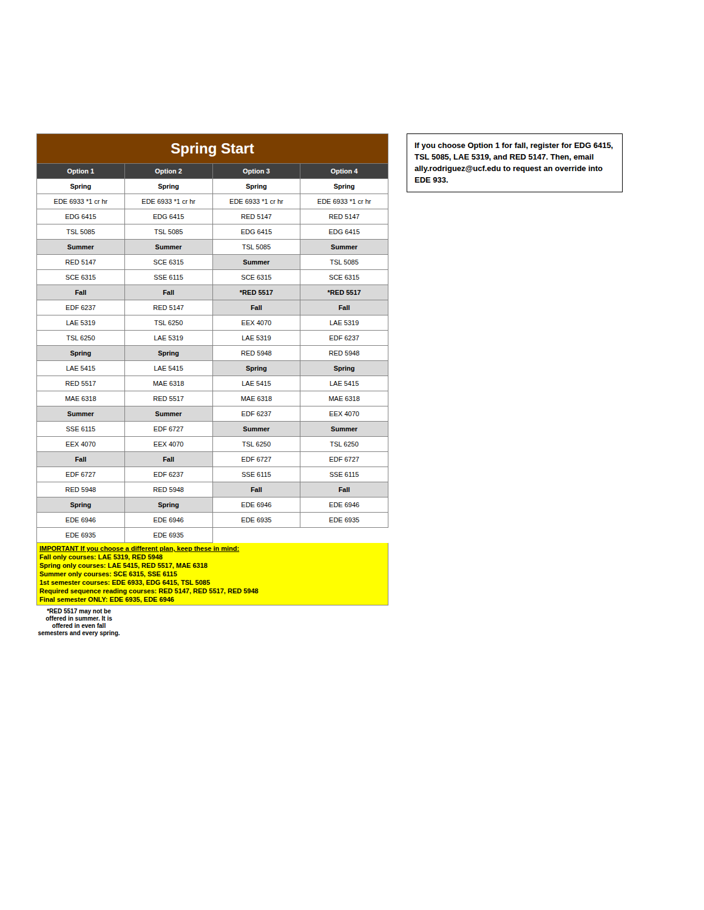Spring Start
| Option 1 | Option 2 | Option 3 | Option 4 |
| --- | --- | --- | --- |
| Spring | Spring | Spring | Spring |
| EDE 6933 *1 cr hr | EDE 6933 *1 cr hr | EDE 6933 *1 cr hr | EDE 6933 *1 cr hr |
| EDG 6415 | EDG 6415 | RED 5147 | RED 5147 |
| TSL 5085 | TSL 5085 | EDG 6415 | EDG 6415 |
| Summer | Summer | TSL 5085 | Summer |
| RED 5147 | SCE 6315 | Summer | TSL 5085 |
| SCE 6315 | SSE 6115 | SCE 6315 | SCE 6315 |
| Fall | Fall | *RED 5517 | *RED 5517 |
| EDF 6237 | RED 5147 | Fall | Fall |
| LAE 5319 | TSL 6250 | EEX 4070 | LAE 5319 |
| TSL 6250 | LAE 5319 | LAE 5319 | EDF 6237 |
| Spring | Spring | RED 5948 | RED 5948 |
| LAE 5415 | LAE 5415 | Spring | Spring |
| RED 5517 | MAE 6318 | LAE 5415 | LAE 5415 |
| MAE 6318 | RED 5517 | MAE 6318 | MAE 6318 |
| Summer | Summer | EDF 6237 | EEX 4070 |
| SSE 6115 | EDF 6727 | Summer | Summer |
| EEX 4070 | EEX 4070 | TSL 6250 | TSL 6250 |
| Fall | Fall | EDF 6727 | EDF 6727 |
| EDF 6727 | EDF 6237 | SSE 6115 | SSE 6115 |
| RED 5948 | RED 5948 | Fall | Fall |
| Spring | Spring | EDE 6946 | EDE 6946 |
| EDE 6946 | EDE 6946 | EDE 6935 | EDE 6935 |
| EDE 6935 | EDE 6935 | | |
IMPORTANT If you choose a different plan, keep these in mind:
Fall only courses: LAE 5319, RED 5948
Spring only courses: LAE 5415, RED 5517, MAE 6318
Summer only courses: SCE 6315, SSE 6115
1st semester courses: EDE 6933, EDG 6415, TSL 5085
Required sequence reading courses: RED 5147, RED 5517, RED 5948
Final semester ONLY: EDE 6935, EDE 6946
*RED 5517 may not be offered in summer. It is offered in even fall semesters and every spring.
If you choose Option 1 for fall, register for EDG 6415, TSL 5085, LAE 5319, and RED 5147. Then, email ally.rodriguez@ucf.edu to request an override into EDE 933.